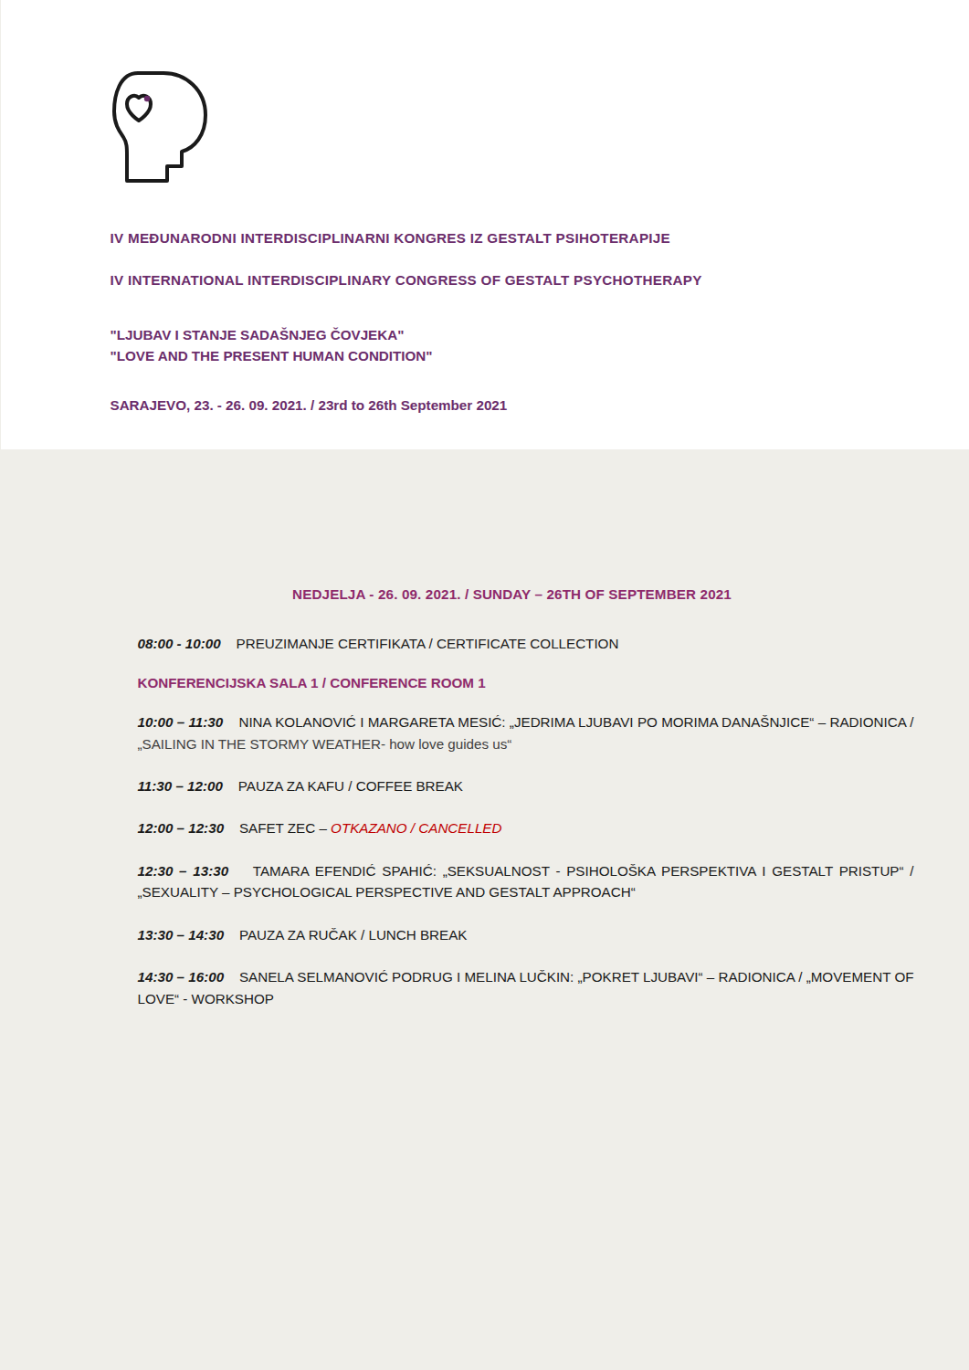IV MEĐUNARODNI INTERDISCIPLINARNI KONGRES IZ GESTALT PSIHOTERAPIJE
IV INTERNATIONAL INTERDISCIPLINARY CONGRESS OF GESTALT PSYCHOTHERAPY
"LJUBAV I STANJE SADAŠNJEG ČOVJEKA" "LOVE AND THE PRESENT HUMAN CONDITION"
SARAJEVO, 23. - 26. 09. 2021. / 23rd to 26th September 2021
NEDJELJA - 26. 09. 2021. / SUNDAY – 26TH OF SEPTEMBER 2021
08:00 - 10:00 PREUZIMANJE CERTIFIKATA / CERTIFICATE COLLECTION
KONFERENCIJSKA SALA 1 / CONFERENCE ROOM 1
10:00 – 11:30 NINA KOLANOVIĆ I MARGARETA MESIĆ: „JEDRIMA LJUBAVI PO MORIMA DANAŠNJICE“ – RADIONICA / „SAILING IN THE STORMY WEATHER- how love guides us“
11:30 – 12:00 PAUZA ZA KAFU / COFFEE BREAK
12:00 – 12:30 SAFET ZEC – OTKAZANO / CANCELLED
12:30 – 13:30 TAMARA EFENDIĆ SPAHIĆ: „SEKSUALNOST - PSIHOLOŠKA PERSPEKTIVA I GESTALT PRISTUP“ / „SEXUALITY – PSYCHOLOGICAL PERSPECTIVE AND GESTALT APPROACH“
13:30 – 14:30 PAUZA ZA RUČAK / LUNCH BREAK
14:30 – 16:00 SANELA SELMANOVIĆ PODRUG I MELINA LUČKIN: „POKRET LJUBAVI“ – RADIONICA / „MOVEMENT OF LOVE“ - WORKSHOP